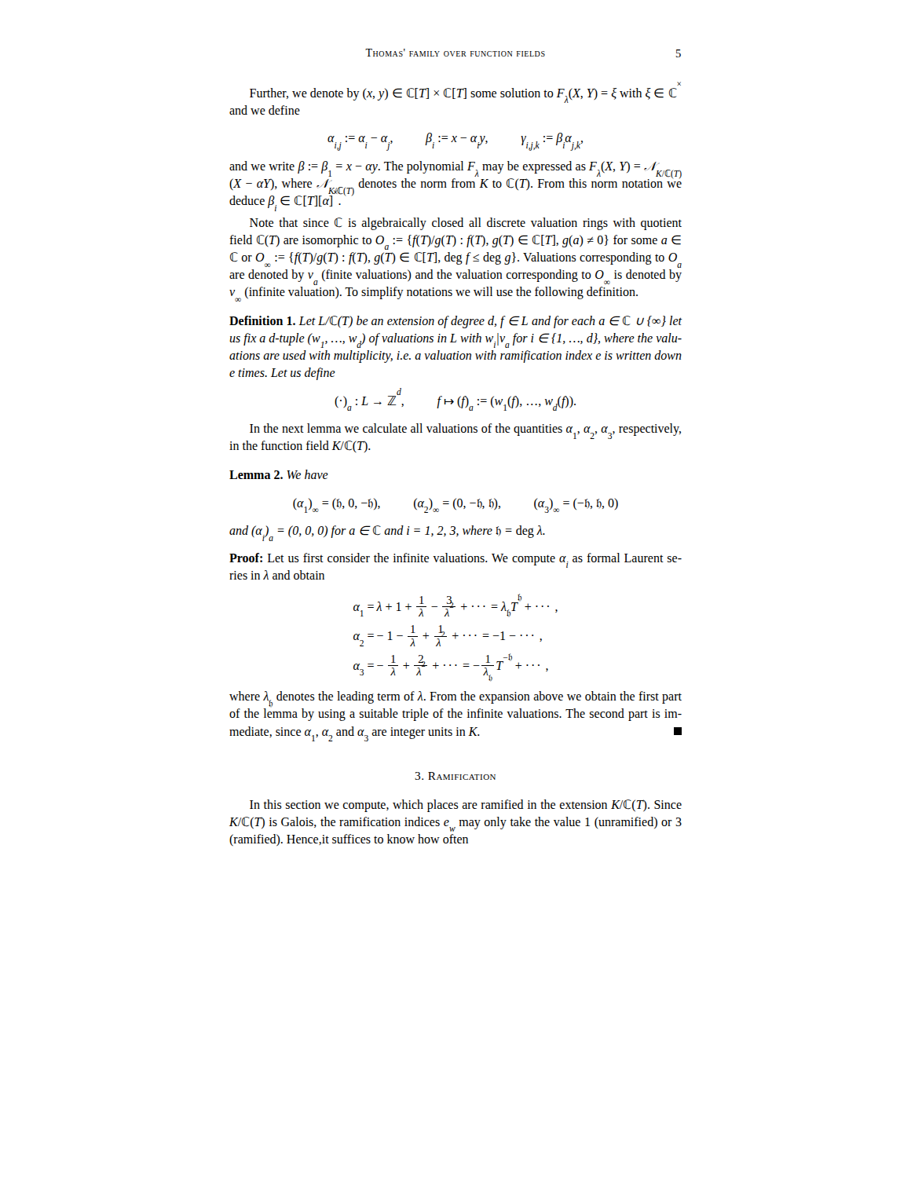Thomas' family over function fields 5
Further, we denote by (x, y) ∈ ℂ[T] × ℂ[T] some solution to Fλ(X, Y) = ξ with ξ ∈ ℂ× and we define
αi,j := αi − αj, βi := x − αiy, γi,j,k := βiαj,k,
and we write β := β1 = x − αy. The polynomial Fλ may be expressed as Fλ(X, Y) = 𝒩K/ℂ(T)(X − αY), where 𝒩K/ℂ(T) denotes the norm from K to ℂ(T). From this norm notation we deduce βi ∈ ℂ[T][α]×.
Note that since ℂ is algebraically closed all discrete valuation rings with quotient field ℂ(T) are isomorphic to Oa := {f(T)/g(T) : f(T), g(T) ∈ ℂ[T], g(a) ≠ 0} for some a ∈ ℂ or O∞ := {f(T)/g(T) : f(T), g(T) ∈ ℂ[T], deg f ≤ deg g}. Valuations corresponding to Oa are denoted by va (finite valuations) and the valuation corresponding to O∞ is denoted by v∞ (infinite valuation). To simplify notations we will use the following definition.
Definition 1. Let L/ℂ(T) be an extension of degree d, f ∈ L and for each a ∈ ℂ ∪ {∞} let us fix a d-tuple (w1, …, wd) of valuations in L with wi|va for i ∈ {1, …, d}, where the valuations are used with multiplicity, i.e. a valuation with ramification index e is written down e times. Let us define
(·)a : L → ℤd, f ↦ (f)a := (w1(f), …, wd(f)).
In the next lemma we calculate all valuations of the quantities α1, α2, α3, respectively, in the function field K/ℂ(T).
Lemma 2. We have
(α1)∞ = (𝔥, 0, −𝔥), (α2)∞ = (0, −𝔥, 𝔥), (α3)∞ = (−𝔥, 𝔥, 0)
and (αi)a = (0, 0, 0) for a ∈ ℂ and i = 1, 2, 3, where 𝔥 = deg λ.
Proof: Let us first consider the infinite valuations. We compute αi as formal Laurent series in λ and obtain
α1 =
λ + 1 + 1 λ − 3 λ2 + ··· = λ𝔥T𝔥 + ··· ,
α2 =
− 1 − 1 λ + 1 λ2 + ··· = −1 − ··· ,
α3 =
− 1 λ + 2 λ2 + ··· = −1 λ𝔥 T−𝔥 + ··· ,
where λ𝔥 denotes the leading term of λ. From the expansion above we obtain the first part of the lemma by using a suitable triple of the infinite valuations. The second part is immediate, since α1, α2 and α3 are integer units in K.
3. Ramification
In this section we compute, which places are ramified in the extension K/ℂ(T). Since K/ℂ(T) is Galois, the ramification indices ew may only take the value 1 (unramified) or 3 (ramified). Hence,it suffices to know how often